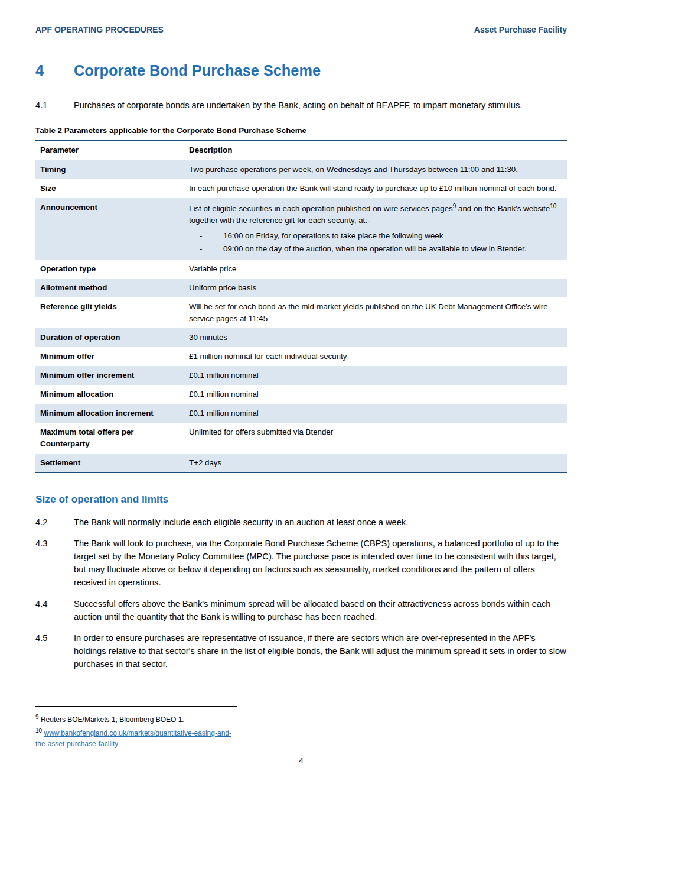APF OPERATING PROCEDURES Asset Purchase Facility
4 Corporate Bond Purchase Scheme
4.1 Purchases of corporate bonds are undertaken by the Bank, acting on behalf of BEAPFF, to impart monetary stimulus.
Table 2 Parameters applicable for the Corporate Bond Purchase Scheme
| Parameter | Description |
| --- | --- |
| Timing | Two purchase operations per week, on Wednesdays and Thursdays between 11:00 and 11:30. |
| Size | In each purchase operation the Bank will stand ready to purchase up to £10 million nominal of each bond. |
| Announcement | List of eligible securities in each operation published on wire services pages 9 and on the Bank's website 10 together with the reference gilt for each security, at:- - 16:00 on Friday, for operations to take place the following week - 09:00 on the day of the auction, when the operation will be available to view in Btender. |
| Operation type | Variable price |
| Allotment method | Uniform price basis |
| Reference gilt yields | Will be set for each bond as the mid-market yields published on the UK Debt Management Office's wire service pages at 11:45 |
| Duration of operation | 30 minutes |
| Minimum offer | £1 million nominal for each individual security |
| Minimum offer increment | £0.1 million nominal |
| Minimum allocation | £0.1 million nominal |
| Minimum allocation increment | £0.1 million nominal |
| Maximum total offers per Counterparty | Unlimited for offers submitted via Btender |
| Settlement | T+2 days |
Size of operation and limits
4.2 The Bank will normally include each eligible security in an auction at least once a week.
4.3 The Bank will look to purchase, via the Corporate Bond Purchase Scheme (CBPS) operations, a balanced portfolio of up to the target set by the Monetary Policy Committee (MPC). The purchase pace is intended over time to be consistent with this target, but may fluctuate above or below it depending on factors such as seasonality, market conditions and the pattern of offers received in operations.
4.4 Successful offers above the Bank's minimum spread will be allocated based on their attractiveness across bonds within each auction until the quantity that the Bank is willing to purchase has been reached.
4.5 In order to ensure purchases are representative of issuance, if there are sectors which are over-represented in the APF's holdings relative to that sector's share in the list of eligible bonds, the Bank will adjust the minimum spread it sets in order to slow purchases in that sector.
9 Reuters BOE/Markets 1; Bloomberg BOEO 1.
10 www.bankofengland.co.uk/markets/quantitative-easing-and-the-asset-purchase-facility
4